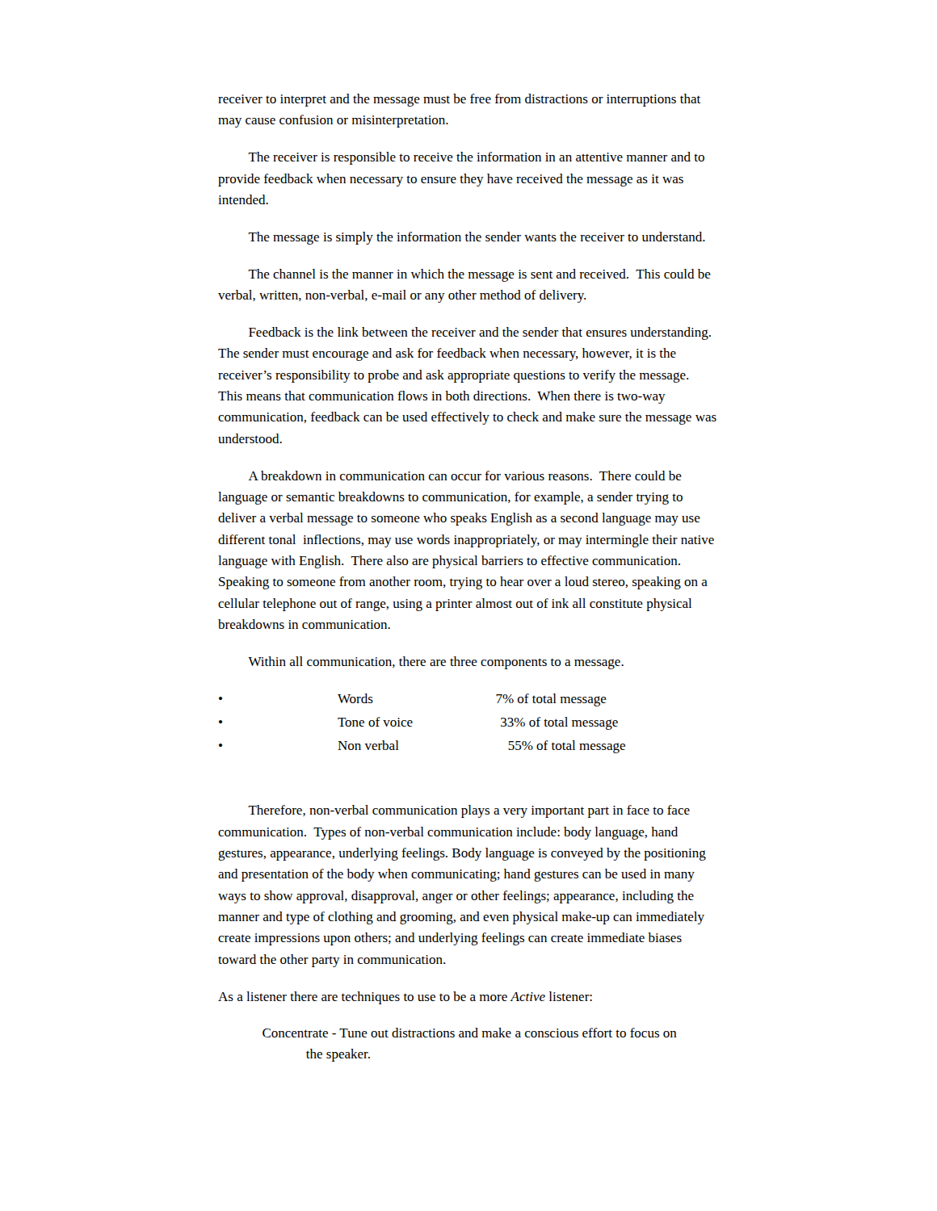receiver to interpret and the message must be free from distractions or interruptions that may cause confusion or misinterpretation.
The receiver is responsible to receive the information in an attentive manner and to provide feedback when necessary to ensure they have received the message as it was intended.
The message is simply the information the sender wants the receiver to understand.
The channel is the manner in which the message is sent and received. This could be verbal, written, non-verbal, e-mail or any other method of delivery.
Feedback is the link between the receiver and the sender that ensures understanding. The sender must encourage and ask for feedback when necessary, however, it is the receiver’s responsibility to probe and ask appropriate questions to verify the message. This means that communication flows in both directions. When there is two-way communication, feedback can be used effectively to check and make sure the message was understood.
A breakdown in communication can occur for various reasons. There could be language or semantic breakdowns to communication, for example, a sender trying to deliver a verbal message to someone who speaks English as a second language may use different tonal inflections, may use words inappropriately, or may intermingle their native language with English. There also are physical barriers to effective communication. Speaking to someone from another room, trying to hear over a loud stereo, speaking on a cellular telephone out of range, using a printer almost out of ink all constitute physical breakdowns in communication.
Within all communication, there are three components to a message.
•Words 7% of total message
•Tone of voice 33% of total message
•Non verbal 55% of total message
Therefore, non-verbal communication plays a very important part in face to face communication. Types of non-verbal communication include: body language, hand gestures, appearance, underlying feelings. Body language is conveyed by the positioning and presentation of the body when communicating; hand gestures can be used in many ways to show approval, disapproval, anger or other feelings; appearance, including the manner and type of clothing and grooming, and even physical make-up can immediately create impressions upon others; and underlying feelings can create immediate biases toward the other party in communication.
As a listener there are techniques to use to be a more Active listener:
Concentrate - Tune out distractions and make a conscious effort to focus on the speaker.